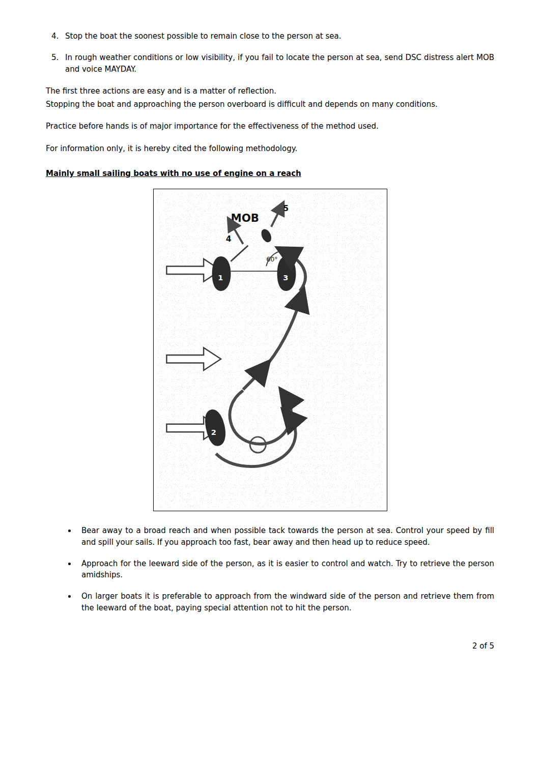Stop the boat the soonest possible to remain close to the person at sea.
In rough weather conditions or low visibility, if you fail to locate the person at sea, send DSC distress alert MOB and voice MAYDAY.
The first three actions are easy and is a matter of reflection.
Stopping the boat and approaching the person overboard is difficult and depends on many conditions.
Practice before hands is of major importance for the effectiveness of the method used.
For information only, it is hereby cited the following methodology.
Mainly small sailing boats with no use of engine on a reach
MOB 5 4 60° 1 3 2
Bear away to a broad reach and when possible tack towards the person at sea. Control your speed by fill and spill your sails. If you approach too fast, bear away and then head up to reduce speed.
Approach for the leeward side of the person, as it is easier to control and watch. Try to retrieve the person amidships.
On larger boats it is preferable to approach from the windward side of the person and retrieve them from the leeward of the boat, paying special attention not to hit the person.
2 of 5